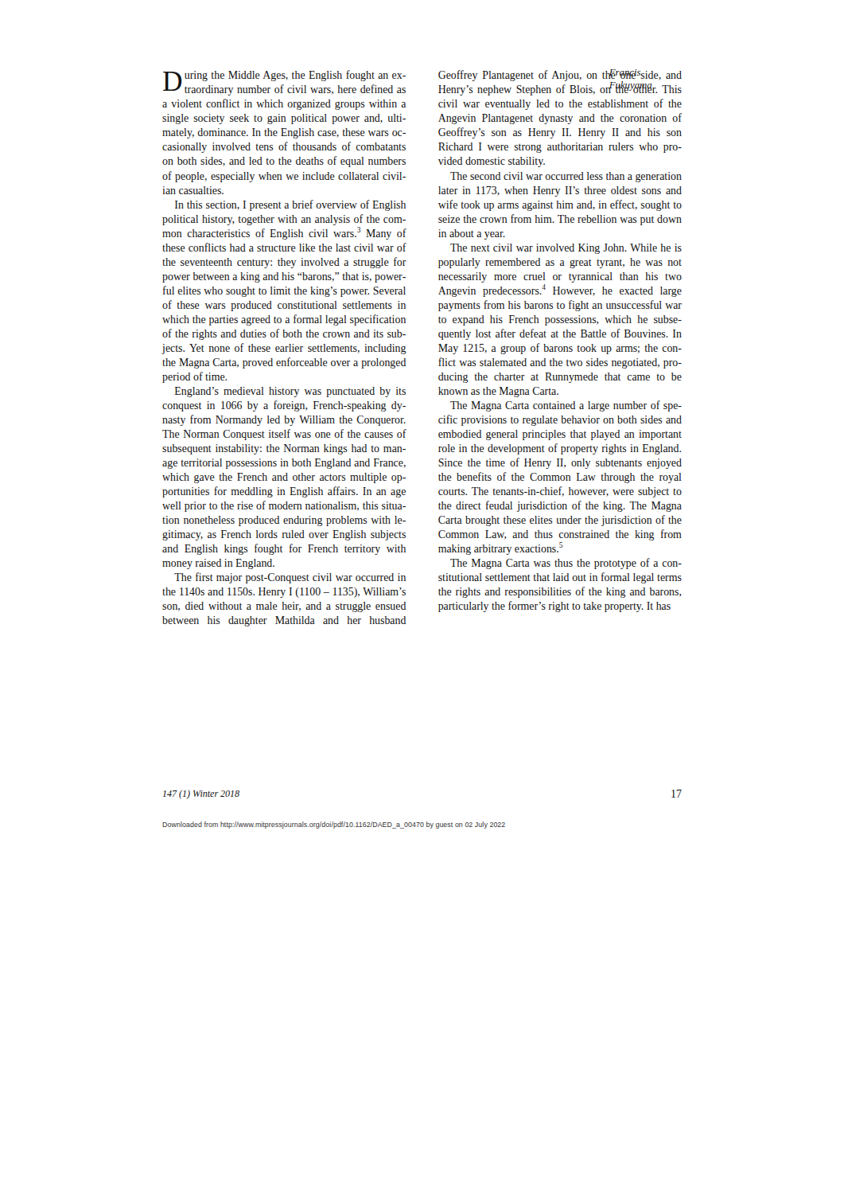Francis
Fukuyama
During the Middle Ages, the English fought an extraordinary number of civil wars, here defined as a violent conflict in which organized groups within a single society seek to gain political power and, ultimately, dominance. In the English case, these wars occasionally involved tens of thousands of combatants on both sides, and led to the deaths of equal numbers of people, especially when we include collateral civilian casualties.
In this section, I present a brief overview of English political history, together with an analysis of the common characteristics of English civil wars.3 Many of these conflicts had a structure like the last civil war of the seventeenth century: they involved a struggle for power between a king and his “barons,” that is, powerful elites who sought to limit the king’s power. Several of these wars produced constitutional settlements in which the parties agreed to a formal legal specification of the rights and duties of both the crown and its subjects. Yet none of these earlier settlements, including the Magna Carta, proved enforceable over a prolonged period of time.
England’s medieval history was punctuated by its conquest in 1066 by a foreign, French-speaking dynasty from Normandy led by William the Conqueror. The Norman Conquest itself was one of the causes of subsequent instability: the Norman kings had to manage territorial possessions in both England and France, which gave the French and other actors multiple opportunities for meddling in English affairs. In an age well prior to the rise of modern nationalism, this situation nonetheless produced enduring problems with legitimacy, as French lords ruled over English subjects and English kings fought for French territory with money raised in England.
The first major post-Conquest civil war occurred in the 1140s and 1150s. Henry I (1100 – 1135), William’s son, died without a male heir, and a struggle ensued between his daughter Mathilda and her husband Geoffrey Plantagenet of Anjou, on the one side, and Henry’s nephew Stephen of Blois, on the other. This civil war eventually led to the establishment of the Angevin Plantagenet dynasty and the coronation of Geoffrey’s son as Henry II. Henry II and his son Richard I were strong authoritarian rulers who provided domestic stability.
The second civil war occurred less than a generation later in 1173, when Henry II’s three oldest sons and wife took up arms against him and, in effect, sought to seize the crown from him. The rebellion was put down in about a year.
The next civil war involved King John. While he is popularly remembered as a great tyrant, he was not necessarily more cruel or tyrannical than his two Angevin predecessors.4 However, he exacted large payments from his barons to fight an unsuccessful war to expand his French possessions, which he subsequently lost after defeat at the Battle of Bouvines. In May 1215, a group of barons took up arms; the conflict was stalemated and the two sides negotiated, producing the charter at Runnymede that came to be known as the Magna Carta.
The Magna Carta contained a large number of specific provisions to regulate behavior on both sides and embodied general principles that played an important role in the development of property rights in England. Since the time of Henry II, only subtenants enjoyed the benefits of the Common Law through the royal courts. The tenants-in-chief, however, were subject to the direct feudal jurisdiction of the king. The Magna Carta brought these elites under the jurisdiction of the Common Law, and thus constrained the king from making arbitrary exactions.5
The Magna Carta was thus the prototype of a constitutional settlement that laid out in formal legal terms the rights and responsibilities of the king and barons, particularly the former’s right to take property. It has
147 (1) Winter 2018 17
Downloaded from http://www.mitpressjournals.org/doi/pdf/10.1162/DAED_a_00470 by guest on 02 July 2022